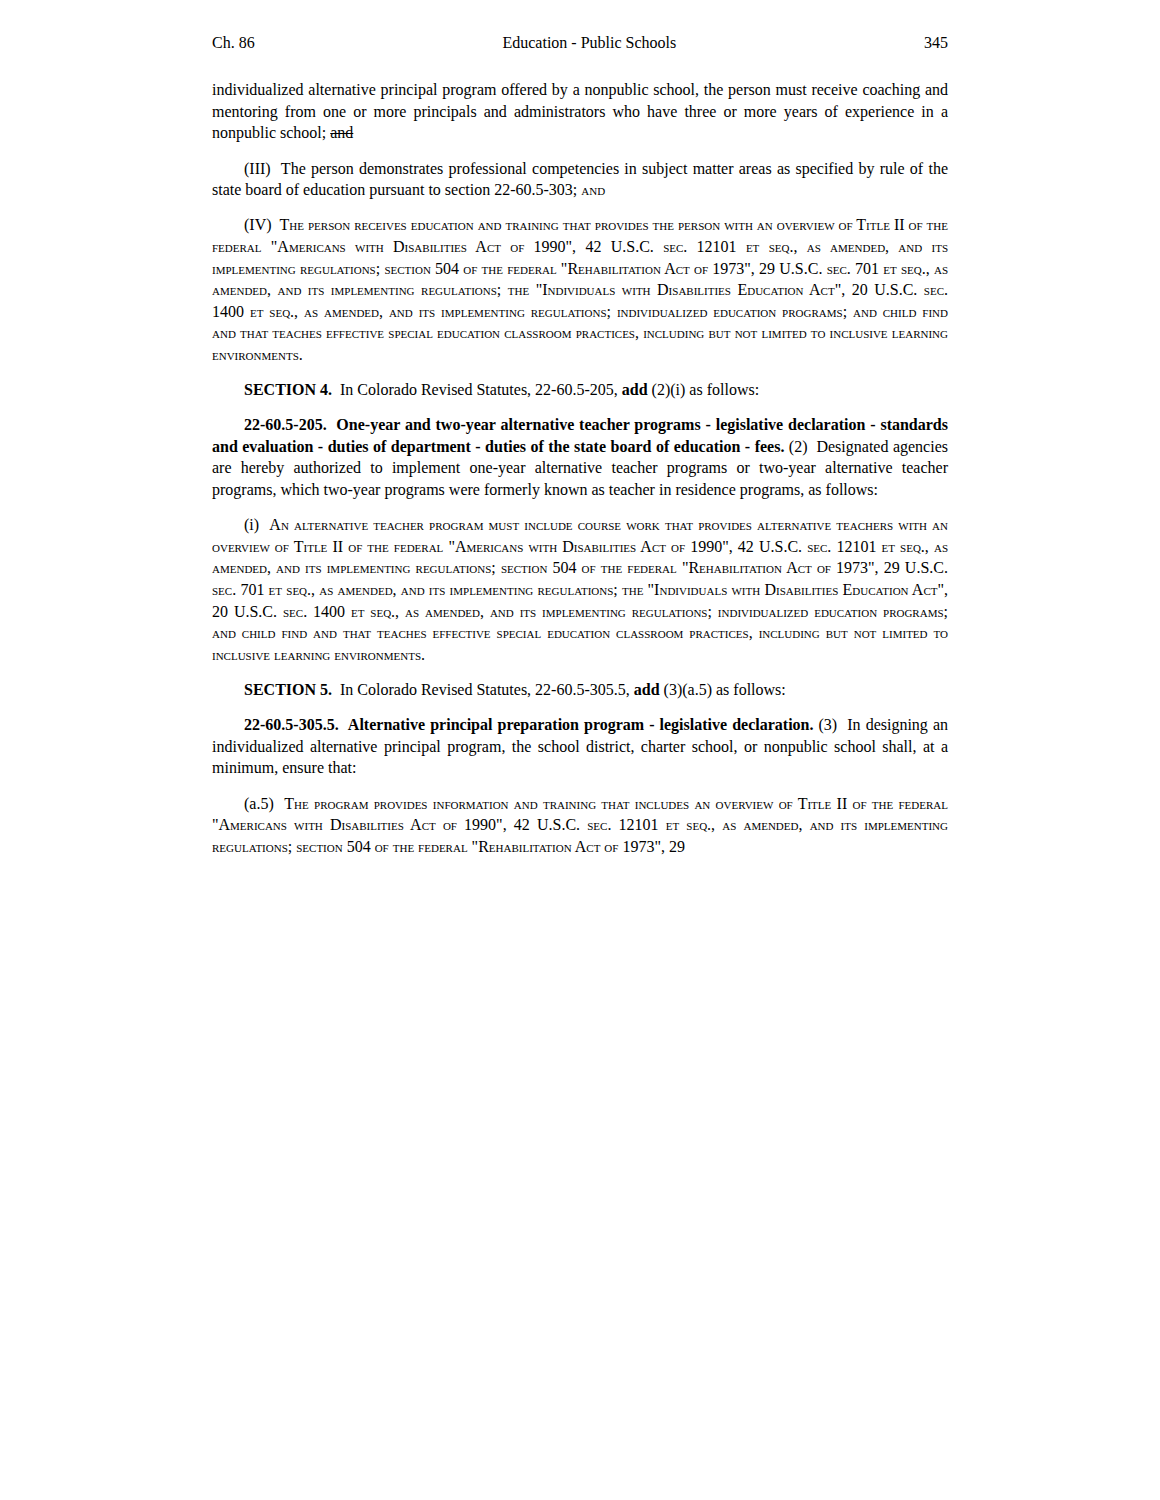Ch. 86
Education - Public Schools
345
individualized alternative principal program offered by a nonpublic school, the person must receive coaching and mentoring from one or more principals and administrators who have three or more years of experience in a nonpublic school; and
(III) The person demonstrates professional competencies in subject matter areas as specified by rule of the state board of education pursuant to section 22-60.5-303; and
(IV) The person receives education and training that provides the person with an overview of Title II of the federal "Americans with Disabilities Act of 1990", 42 U.S.C. sec. 12101 et seq., as amended, and its implementing regulations; section 504 of the federal "Rehabilitation Act of 1973", 29 U.S.C. sec. 701 et seq., as amended, and its implementing regulations; the "Individuals with Disabilities Education Act", 20 U.S.C. sec. 1400 et seq., as amended, and its implementing regulations; individualized education programs; and child find and that teaches effective special education classroom practices, including but not limited to inclusive learning environments.
SECTION 4. In Colorado Revised Statutes, 22-60.5-205, add (2)(i) as follows:
22-60.5-205. One-year and two-year alternative teacher programs - legislative declaration - standards and evaluation - duties of department - duties of the state board of education - fees. (2) Designated agencies are hereby authorized to implement one-year alternative teacher programs or two-year alternative teacher programs, which two-year programs were formerly known as teacher in residence programs, as follows:
(i) An alternative teacher program must include course work that provides alternative teachers with an overview of Title II of the federal "Americans with Disabilities Act of 1990", 42 U.S.C. sec. 12101 et seq., as amended, and its implementing regulations; section 504 of the federal "Rehabilitation Act of 1973", 29 U.S.C. sec. 701 et seq., as amended, and its implementing regulations; the "Individuals with Disabilities Education Act", 20 U.S.C. sec. 1400 et seq., as amended, and its implementing regulations; individualized education programs; and child find and that teaches effective special education classroom practices, including but not limited to inclusive learning environments.
SECTION 5. In Colorado Revised Statutes, 22-60.5-305.5, add (3)(a.5) as follows:
22-60.5-305.5. Alternative principal preparation program - legislative declaration. (3) In designing an individualized alternative principal program, the school district, charter school, or nonpublic school shall, at a minimum, ensure that:
(a.5) The program provides information and training that includes an overview of Title II of the federal "Americans with Disabilities Act of 1990", 42 U.S.C. sec. 12101 et seq., as amended, and its implementing regulations; section 504 of the federal "Rehabilitation Act of 1973", 29